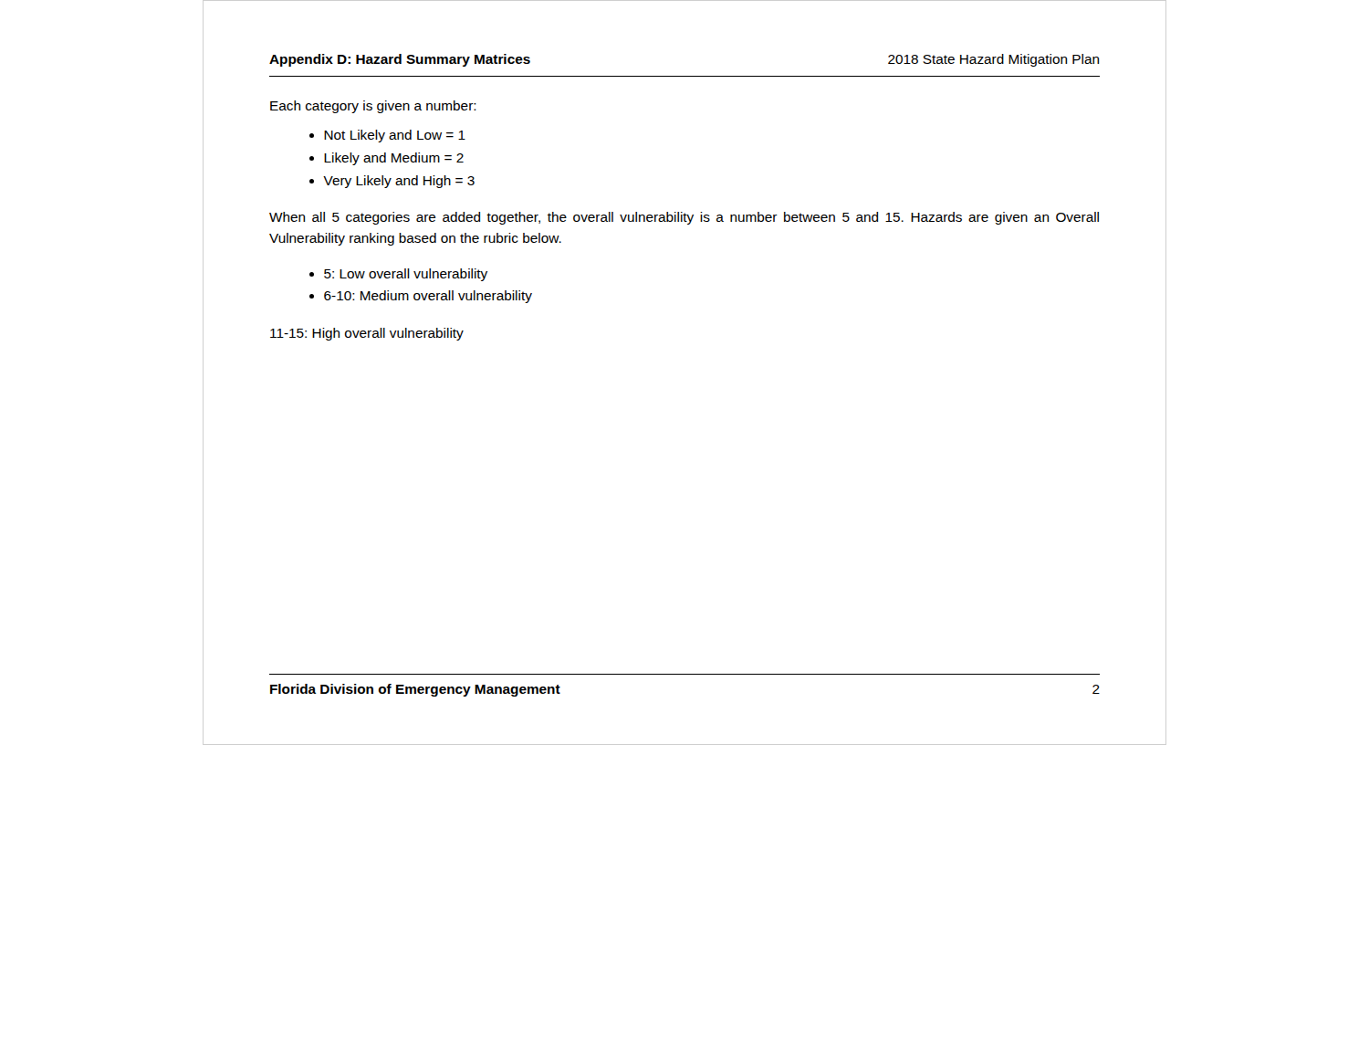Appendix D: Hazard Summary Matrices
2018 State Hazard Mitigation Plan
Each category is given a number:
Not Likely and Low = 1
Likely and Medium = 2
Very Likely and High = 3
When all 5 categories are added together, the overall vulnerability is a number between 5 and 15. Hazards are given an Overall Vulnerability ranking based on the rubric below.
5: Low overall vulnerability
6-10: Medium overall vulnerability
11-15: High overall vulnerability
Florida Division of Emergency Management
2